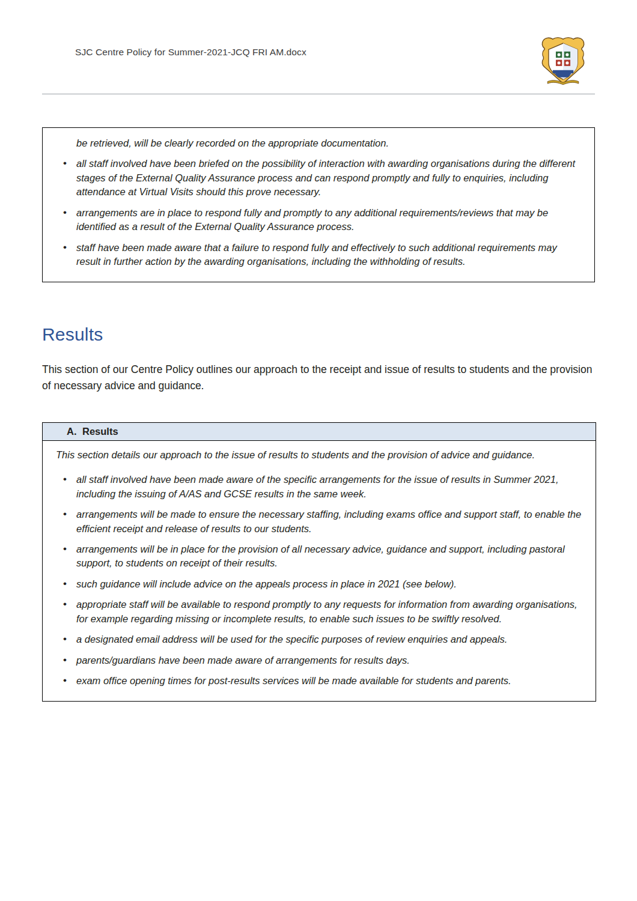SJC Centre Policy for Summer-2021-JCQ FRI AM.docx
be retrieved, will be clearly recorded on the appropriate documentation.
all staff involved have been briefed on the possibility of interaction with awarding organisations during the different stages of the External Quality Assurance process and can respond promptly and fully to enquiries, including attendance at Virtual Visits should this prove necessary.
arrangements are in place to respond fully and promptly to any additional requirements/reviews that may be identified as a result of the External Quality Assurance process.
staff have been made aware that a failure to respond fully and effectively to such additional requirements may result in further action by the awarding organisations, including the withholding of results.
Results
This section of our Centre Policy outlines our approach to the receipt and issue of results to students and the provision of necessary advice and guidance.
A. Results
This section details our approach to the issue of results to students and the provision of advice and guidance.
all staff involved have been made aware of the specific arrangements for the issue of results in Summer 2021, including the issuing of A/AS and GCSE results in the same week.
arrangements will be made to ensure the necessary staffing, including exams office and support staff, to enable the efficient receipt and release of results to our students.
arrangements will be in place for the provision of all necessary advice, guidance and support, including pastoral support, to students on receipt of their results.
such guidance will include advice on the appeals process in place in 2021 (see below).
appropriate staff will be available to respond promptly to any requests for information from awarding organisations, for example regarding missing or incomplete results, to enable such issues to be swiftly resolved.
a designated email address will be used for the specific purposes of review enquiries and appeals.
parents/guardians have been made aware of arrangements for results days.
exam office opening times for post-results services will be made available for students and parents.